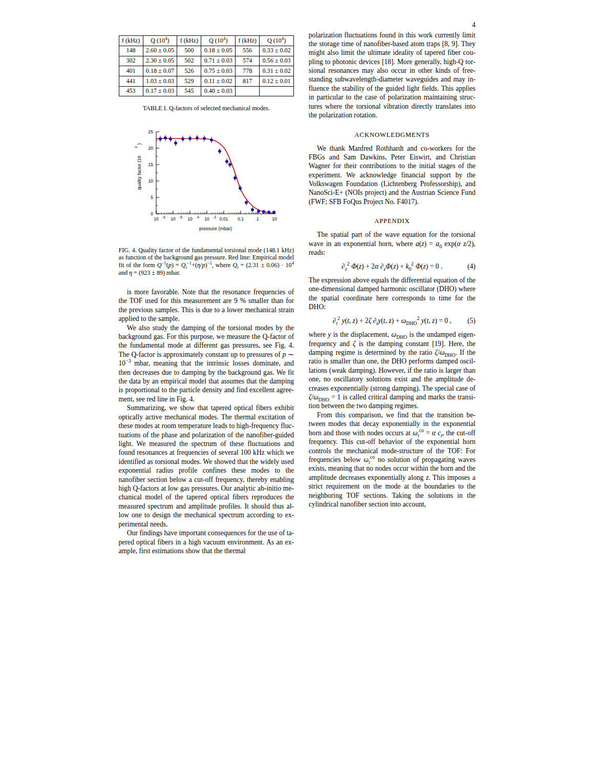4
| f (kHz) | Q (10 4 ) | f (kHz) | Q (10 4 ) | f (kHz) | Q (10 4 ) |
| 148 | 2.60 ± 0.05 | 500 | 0.18 ± 0.05 | 556 | 0.33 ± 0.02 |
| 302 | 2.30 ± 0.05 | 502 | 0.71 ± 0.03 | 574 | 0.56 ± 0.03 |
| 401 | 0.18 ± 0.07 | 526 | 0.75 ± 0.03 | 778 | 0.31 ± 0.02 |
| 441 | 1.03 ± 0.03 | 529 | 0.11 ± 0.02 | 817 | 0.12 ± 0.01 |
| 453 | 0.17 ± 0.03 | 545 | 0.40 ± 0.03 | | |
TABLE I. Q-factors of selected mechanical modes.
0 5 10 15 20 25 10-6 10-5 10-4 10-3 0.01 0.1 1 10 pressure (mbar) quality factor (10 3 )
FIG. 4. Quality factor of the fundamental torsional mode (148.1 kHz) as function of the background gas pressure. Red line: Empirical model fit of the form Q−1(p) = Qi−1+(η/p)−1, where Qi = (2.31 ± 0.06) · 104 and η = (923 ± 89) mbar.
is more favorable. Note that the resonance frequencies of the TOF used for this measurement are 9 % smaller than for the previous samples. This is due to a lower mechanical strain applied to the sample.
We also study the damping of the torsional modes by the background gas. For this purpose, we measure the Q-factor of the fundamental mode at different gas pressures, see Fig. 4. The Q-factor is approximately constant up to pressures of p ∼ 10−3 mbar, meaning that the intrinsic losses dominate, and then decreases due to damping by the background gas. We fit the data by an empirical model that assumes that the damping is proportional to the particle density and find excellent agreement, see red line in Fig. 4.
Summarizing, we show that tapered optical fibers exhibit optically active mechanical modes. The thermal excitation of these modes at room temperature leads to high-frequency fluctuations of the phase and polarization of the nanofiber-guided light. We measured the spectrum of these fluctuations and found resonances at frequencies of several 100 kHz which we identified as torsional modes. We showed that the widely used exponential radius profile confines these modes to the nanofiber section below a cut-off frequency, thereby enabling high Q-factors at low gas pressures. Our analytic ab-initio mechanical model of the tapered optical fibers reproduces the measured spectrum and amplitude profiles. It should thus allow one to design the mechanical spectrum according to experimental needs.
Our findings have important consequences for the use of tapered optical fibers in a high vacuum environment. As an example, first estimations show that the thermal
polarization fluctuations found in this work currently limit the storage time of nanofiber-based atom traps [8, 9]. They might also limit the ultimate ideality of tapered fiber coupling to photonic devices [18]. More generally, high-Q torsional resonances may also occur in other kinds of free-standing subwavelength-diameter waveguides and may influence the stability of the guided light fields. This applies in particular to the case of polarization maintaining structures where the torsional vibration directly translates into the polarization rotation.
Acknowledgments
We thank Manfred Rothhardt and co-workers for the FBGs and Sam Dawkins, Peter Eiswirt, and Christian Wagner for their contributions to the initial stages of the experiment. We acknowledge financial support by the Volkswagen Foundation (Lichtenberg Professorship), and NanoSci-E+ (NOIs project) and the Austrian Science Fund (FWF; SFB FoQus Project No. F4017).
Appendix
The spatial part of the wave equation for the torsional wave in an exponential horn, where a(z) = a0 exp(α z/2), reads:
∂z2 Φ(z) + 2α ∂zΦ(z) + k02 Φ(z) = 0 .
(4)
The expression above equals the differential equation of the one-dimensional damped harmonic oscillator (DHO) where the spatial coordinate here corresponds to time for the DHO:
∂t2 y(t, z) + 2ζ ∂ty(t, z) + ωDHO2 y(t, z) = 0 ,
(5)
where y is the displacement, ωDHO is the undamped eigenfrequency and ζ is the damping constant [19]. Here, the damping regime is determined by the ratio ζ/ωDHO. If the ratio is smaller than one, the DHO performs damped oscillations (weak damping). However, if the ratio is larger than one, no oscillatory solutions exist and the amplitude decreases exponentially (strong damping). The special case of ζ/ωDHO = 1 is called critical damping and marks the transition between the two damping regimes.
From this comparison, we find that the transition between modes that decay exponentially in the exponential horn and those with nodes occurs at ωtco = α ct, the cut-off frequency. This cut-off behavior of the exponential horn controls the mechanical mode-structure of the TOF: For frequencies below ωtco no solution of propagating waves exists, meaning that no nodes occur within the horn and the amplitude decreases exponentially along z. This imposes a strict requirement on the mode at the boundaries to the neighboring TOF sections. Taking the solutions in the cylindrical nanofiber section into account,